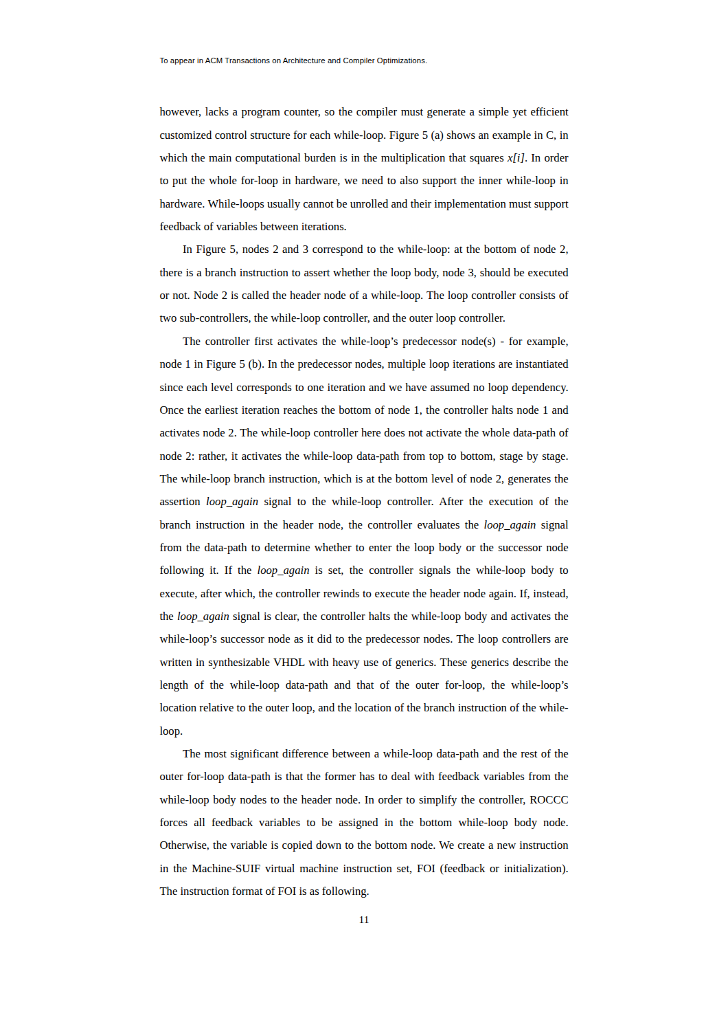To appear in ACM Transactions on Architecture and Compiler Optimizations.
however, lacks a program counter, so the compiler must generate a simple yet efficient customized control structure for each while-loop. Figure 5 (a) shows an example in C, in which the main computational burden is in the multiplication that squares x[i]. In order to put the whole for-loop in hardware, we need to also support the inner while-loop in hardware. While-loops usually cannot be unrolled and their implementation must support feedback of variables between iterations.
In Figure 5, nodes 2 and 3 correspond to the while-loop: at the bottom of node 2, there is a branch instruction to assert whether the loop body, node 3, should be executed or not. Node 2 is called the header node of a while-loop. The loop controller consists of two sub-controllers, the while-loop controller, and the outer loop controller.
The controller first activates the while-loop’s predecessor node(s) - for example, node 1 in Figure 5 (b). In the predecessor nodes, multiple loop iterations are instantiated since each level corresponds to one iteration and we have assumed no loop dependency. Once the earliest iteration reaches the bottom of node 1, the controller halts node 1 and activates node 2. The while-loop controller here does not activate the whole data-path of node 2: rather, it activates the while-loop data-path from top to bottom, stage by stage. The while-loop branch instruction, which is at the bottom level of node 2, generates the assertion loop_again signal to the while-loop controller. After the execution of the branch instruction in the header node, the controller evaluates the loop_again signal from the data-path to determine whether to enter the loop body or the successor node following it. If the loop_again is set, the controller signals the while-loop body to execute, after which, the controller rewinds to execute the header node again. If, instead, the loop_again signal is clear, the controller halts the while-loop body and activates the while-loop’s successor node as it did to the predecessor nodes. The loop controllers are written in synthesizable VHDL with heavy use of generics. These generics describe the length of the while-loop data-path and that of the outer for-loop, the while-loop’s location relative to the outer loop, and the location of the branch instruction of the while-loop.
The most significant difference between a while-loop data-path and the rest of the outer for-loop data-path is that the former has to deal with feedback variables from the while-loop body nodes to the header node. In order to simplify the controller, ROCCC forces all feedback variables to be assigned in the bottom while-loop body node. Otherwise, the variable is copied down to the bottom node. We create a new instruction in the Machine-SUIF virtual machine instruction set, FOI (feedback or initialization). The instruction format of FOI is as following.
11